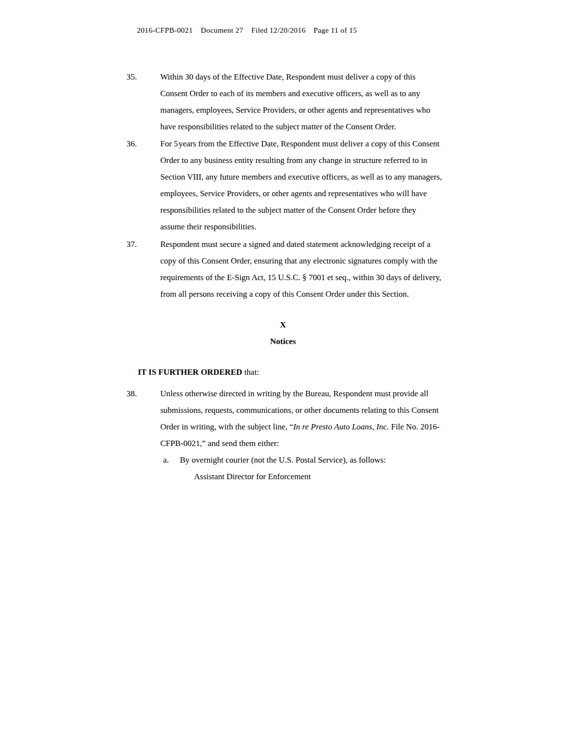2016-CFPB-0021 Document 27 Filed 12/20/2016 Page 11 of 15
35. Within 30 days of the Effective Date, Respondent must deliver a copy of this Consent Order to each of its members and executive officers, as well as to any managers, employees, Service Providers, or other agents and representatives who have responsibilities related to the subject matter of the Consent Order.
36. For 5 years from the Effective Date, Respondent must deliver a copy of this Consent Order to any business entity resulting from any change in structure referred to in Section VIII, any future members and executive officers, as well as to any managers, employees, Service Providers, or other agents and representatives who will have responsibilities related to the subject matter of the Consent Order before they assume their responsibilities.
37. Respondent must secure a signed and dated statement acknowledging receipt of a copy of this Consent Order, ensuring that any electronic signatures comply with the requirements of the E-Sign Act, 15 U.S.C. § 7001 et seq., within 30 days of delivery, from all persons receiving a copy of this Consent Order under this Section.
X Notices
IT IS FURTHER ORDERED that:
38. Unless otherwise directed in writing by the Bureau, Respondent must provide all submissions, requests, communications, or other documents relating to this Consent Order in writing, with the subject line, “In re Presto Auto Loans, Inc. File No. 2016-CFPB-0021,” and send them either:
a. By overnight courier (not the U.S. Postal Service), as follows:
Assistant Director for Enforcement